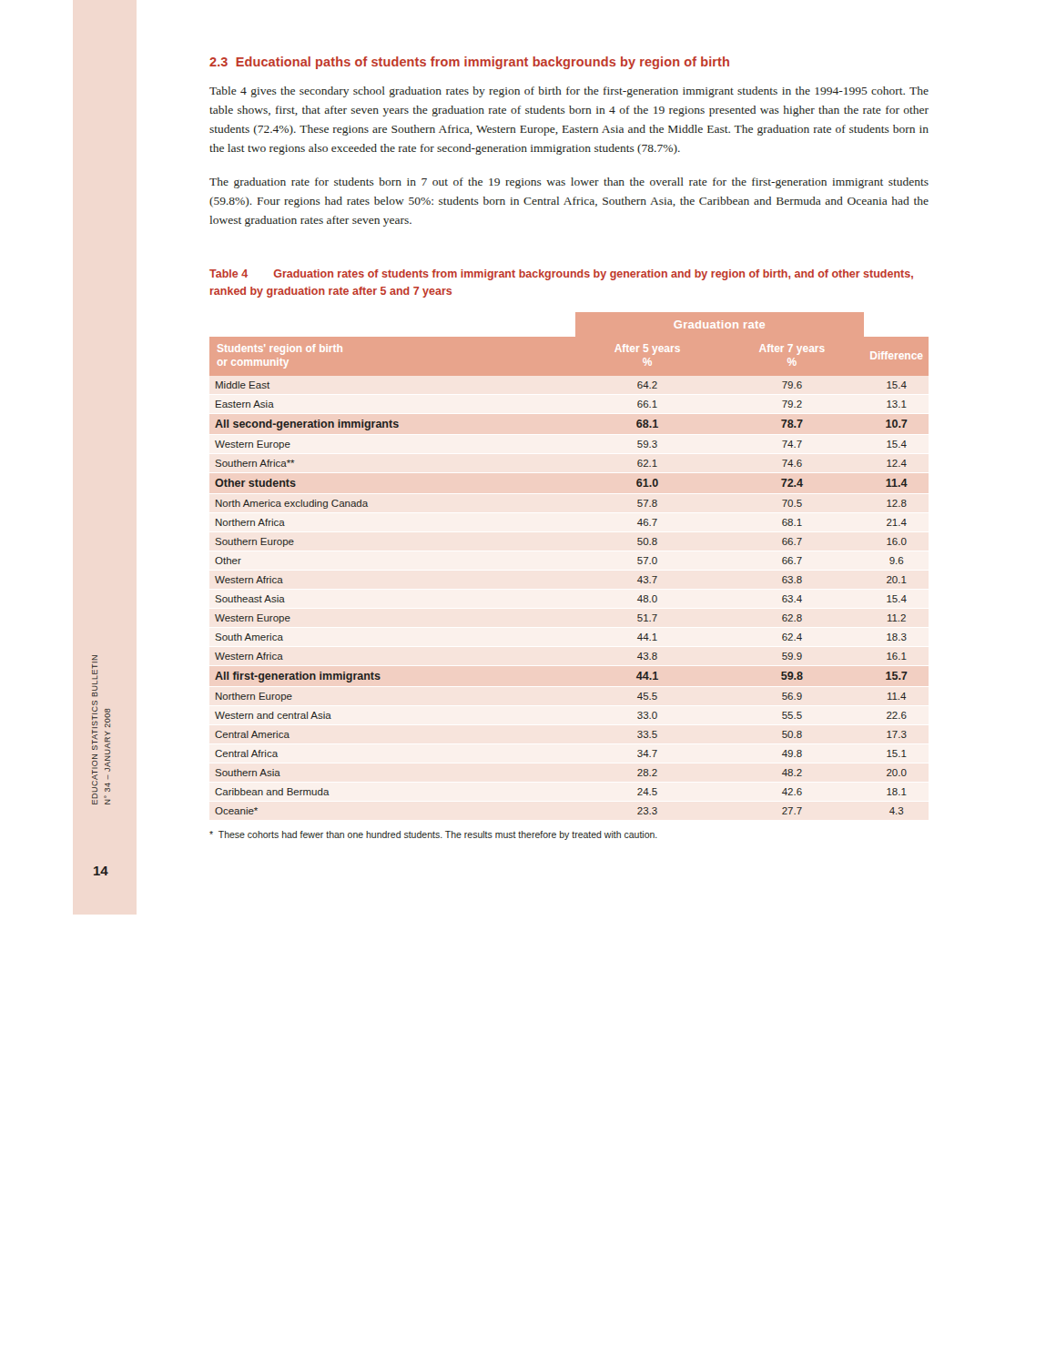EDUCATION STATISTICS BULLETIN
N° 34 – JANUARY 2008
14
2.3 Educational paths of students from immigrant backgrounds by region of birth
Table 4 gives the secondary school graduation rates by region of birth for the first-generation immigrant students in the 1994-1995 cohort. The table shows, first, that after seven years the graduation rate of students born in 4 of the 19 regions presented was higher than the rate for other students (72.4%). These regions are Southern Africa, Western Europe, Eastern Asia and the Middle East. The graduation rate of students born in the last two regions also exceeded the rate for second-generation immigration students (78.7%).
The graduation rate for students born in 7 out of the 19 regions was lower than the overall rate for the first-generation immigrant students (59.8%). Four regions had rates below 50%: students born in Central Africa, Southern Asia, the Caribbean and Bermuda and Oceania had the lowest graduation rates after seven years.
Table 4 Graduation rates of students from immigrant backgrounds by generation and by region of birth, and of other students, ranked by graduation rate after 5 and 7 years
| | Graduation rate | |
| --- | --- | --- |
| Students' region of birth or community | After 5 years % | After 7 years % | Difference |
| Middle East | 64.2 | 79.6 | 15.4 |
| Eastern Asia | 66.1 | 79.2 | 13.1 |
| All second-generation immigrants | 68.1 | 78.7 | 10.7 |
| Western Europe | 59.3 | 74.7 | 15.4 |
| Southern Africa** | 62.1 | 74.6 | 12.4 |
| Other students | 61.0 | 72.4 | 11.4 |
| North America excluding Canada | 57.8 | 70.5 | 12.8 |
| Northern Africa | 46.7 | 68.1 | 21.4 |
| Southern Europe | 50.8 | 66.7 | 16.0 |
| Other | 57.0 | 66.7 | 9.6 |
| Western Africa | 43.7 | 63.8 | 20.1 |
| Southeast Asia | 48.0 | 63.4 | 15.4 |
| Western Europe | 51.7 | 62.8 | 11.2 |
| South America | 44.1 | 62.4 | 18.3 |
| Western Africa | 43.8 | 59.9 | 16.1 |
| All first-generation immigrants | 44.1 | 59.8 | 15.7 |
| Northern Europe | 45.5 | 56.9 | 11.4 |
| Western and central Asia | 33.0 | 55.5 | 22.6 |
| Central America | 33.5 | 50.8 | 17.3 |
| Central Africa | 34.7 | 49.8 | 15.1 |
| Southern Asia | 28.2 | 48.2 | 20.0 |
| Caribbean and Bermuda | 24.5 | 42.6 | 18.1 |
| Oceanie* | 23.3 | 27.7 | 4.3 |
* These cohorts had fewer than one hundred students. The results must therefore by treated with caution.